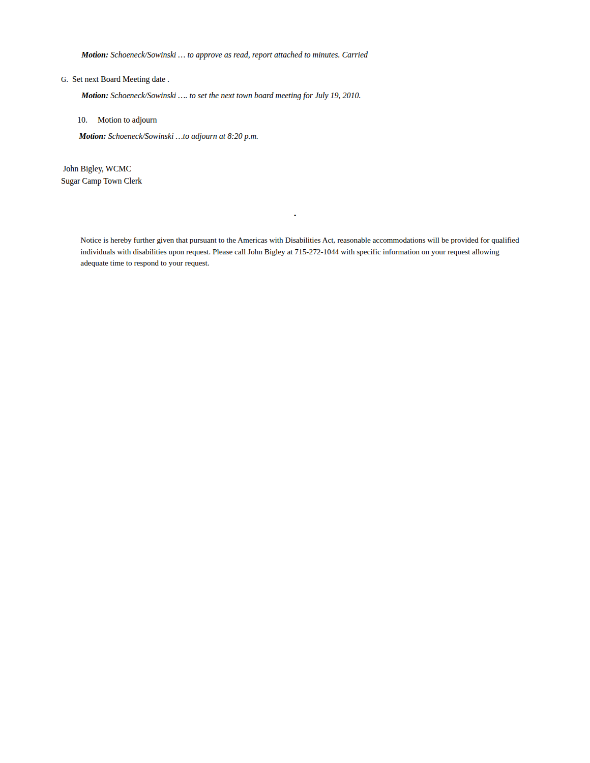Motion: Schoeneck/Sowinski … to approve as read, report attached to minutes. Carried
G. Set next Board Meeting date .
Motion: Schoeneck/Sowinski …. to set the next town board meeting for July 19, 2010.
10. Motion to adjourn
Motion: Schoeneck/Sowinski …to adjourn at 8:20 p.m.
John Bigley, WCMC
Sugar Camp Town Clerk
.
Notice is hereby further given that pursuant to the Americas with Disabilities Act, reasonable accommodations will be provided for qualified individuals with disabilities upon request. Please call John Bigley at 715-272-1044 with specific information on your request allowing adequate time to respond to your request.